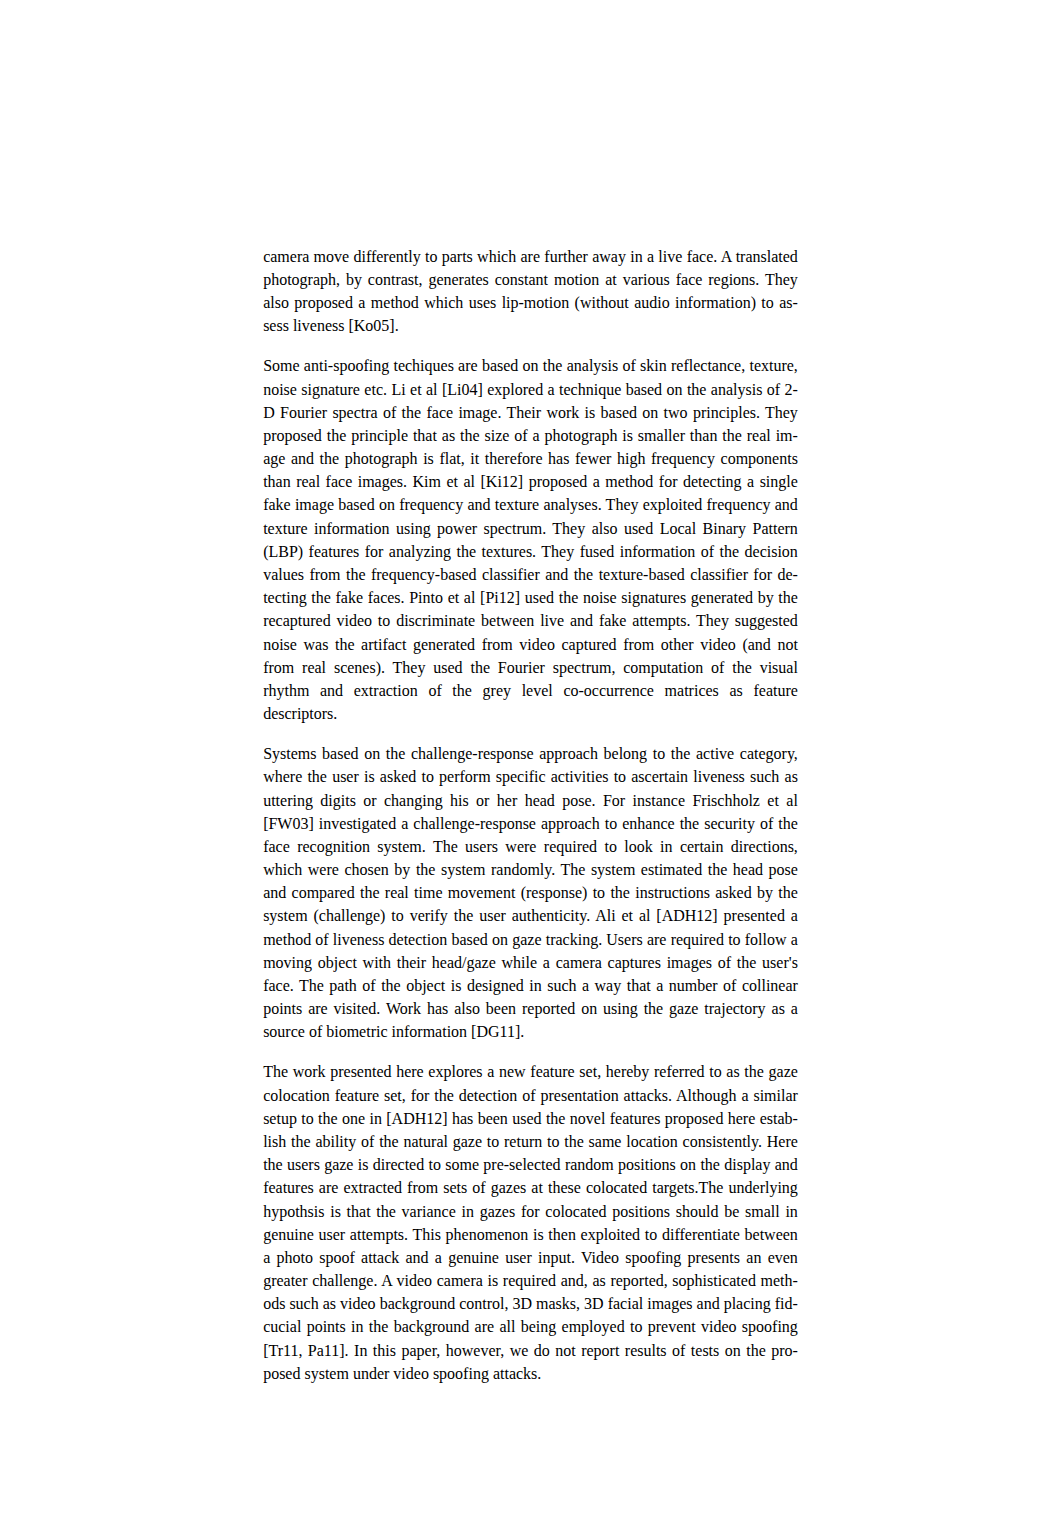camera move differently to parts which are further away in a live face. A translated photograph, by contrast, generates constant motion at various face regions. They also proposed a method which uses lip-motion (without audio information) to assess liveness [Ko05].
Some anti-spoofing techiques are based on the analysis of skin reflectance, texture, noise signature etc. Li et al [Li04] explored a technique based on the analysis of 2-D Fourier spectra of the face image. Their work is based on two principles. They proposed the principle that as the size of a photograph is smaller than the real image and the photograph is flat, it therefore has fewer high frequency components than real face images. Kim et al [Ki12] proposed a method for detecting a single fake image based on frequency and texture analyses. They exploited frequency and texture information using power spectrum. They also used Local Binary Pattern (LBP) features for analyzing the textures. They fused information of the decision values from the frequency-based classifier and the texture-based classifier for detecting the fake faces. Pinto et al [Pi12] used the noise signatures generated by the recaptured video to discriminate between live and fake attempts. They suggested noise was the artifact generated from video captured from other video (and not from real scenes). They used the Fourier spectrum, computation of the visual rhythm and extraction of the grey level co-occurrence matrices as feature descriptors.
Systems based on the challenge-response approach belong to the active category, where the user is asked to perform specific activities to ascertain liveness such as uttering digits or changing his or her head pose. For instance Frischholz et al [FW03] investigated a challenge-response approach to enhance the security of the face recognition system. The users were required to look in certain directions, which were chosen by the system randomly. The system estimated the head pose and compared the real time movement (response) to the instructions asked by the system (challenge) to verify the user authenticity. Ali et al [ADH12] presented a method of liveness detection based on gaze tracking. Users are required to follow a moving object with their head/gaze while a camera captures images of the user's face. The path of the object is designed in such a way that a number of collinear points are visited. Work has also been reported on using the gaze trajectory as a source of biometric information [DG11].
The work presented here explores a new feature set, hereby referred to as the gaze colocation feature set, for the detection of presentation attacks. Although a similar setup to the one in [ADH12] has been used the novel features proposed here establish the ability of the natural gaze to return to the same location consistently. Here the users gaze is directed to some pre-selected random positions on the display and features are extracted from sets of gazes at these colocated targets.The underlying hypothsis is that the variance in gazes for colocated positions should be small in genuine user attempts. This phenomenon is then exploited to differentiate between a photo spoof attack and a genuine user input. Video spoofing presents an even greater challenge. A video camera is required and, as reported, sophisticated methods such as video background control, 3D masks, 3D facial images and placing fidcucial points in the background are all being employed to prevent video spoofing [Tr11, Pa11]. In this paper, however, we do not report results of tests on the proposed system under video spoofing attacks.